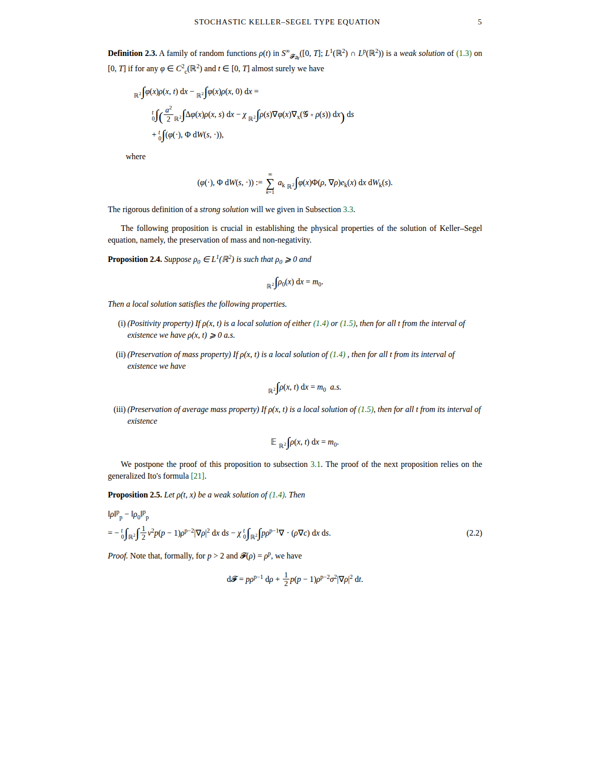STOCHASTIC KELLER–SEGEL TYPE EQUATION 5
Definition 2.3. A family of random functions ρ(t) in S∞𝓕𝒲([0, T]; L 1(ℝ2) ∩ Lp(ℝ2)) is a weak solution of (1.3) on [0, T] if for any φ ∈ C 2 c(ℝ2) and t ∈ [0, T] almost surely we have
ℝ2∫φ(x)ρ(x, t) dx −
ℝ2∫φ(x)ρ(x, 0) dx =
t
0∫(a 22
ℝ2∫Δφ(x)ρ(x, s) dx − χ
ℝ2∫ρ(s)∇φ(x)∇x(𝒢 ∗ ρ(s)) dx) ds
+ t
0∫(φ(·), Φ dW(s, ·)),
where
(φ(·), Φ dW(s, ·)) := ∞∑k=1 ak
ℝ2∫φ(x)Φ(ρ, ∇ρ)ek(x) dx dWk(s).
The rigorous definition of a strong solution will we given in Subsection 3.3.
The following proposition is crucial in establishing the physical properties of the solution of Keller–Segel equation, namely, the preservation of mass and non-negativity.
Proposition 2.4. Suppose ρ 0 ∈ L 1(ℝ2) is such that ρ 0 ⩾ 0 and
ℝ2∫ρ 0(x) dx = m 0.
Then a local solution satisfies the following properties.
(i) (Positivity property) If ρ(x, t) is a local solution of either (1.4) or (1.5), then for all t from the interval of existence we have ρ(x, t) ⩾ 0 a.s.
(ii) (Preservation of mass property) If ρ(x, t) is a local solution of (1.4) , then for all t from its interval of existence we have
ℝ2∫ρ(x, t) dx = m 0 a.s.
(iii) (Preservation of average mass property) If ρ(x, t) is a local solution of (1.5), then for all t from its interval of existence
𝔼
ℝ2∫ρ(x, t) dx = m 0.
We postpone the proof of this proposition to subsection 3.1. The proof of the next proposition relies on the generalized Ito's formula [21].
Proposition 2.5. Let ρ(t, x) be a weak solution of (1.4). Then
‖ρ‖pp − ‖ρ 0‖pp
= − t
0∫
ℝ2∫12 ν 2 p(p − 1)ρp−2|∇ρ|2 dx ds − χ t
0∫
ℝ2∫pρ p−1∇ · (ρ∇c) dx ds. (2.2)
Proof. Note that, formally, for p > 2 and 𝓕(ρ) = ρp, we have
d𝓕 = pρ p−1 dρ + 12 p(p − 1)ρp−2 σ 2|∇ρ|2 dt.